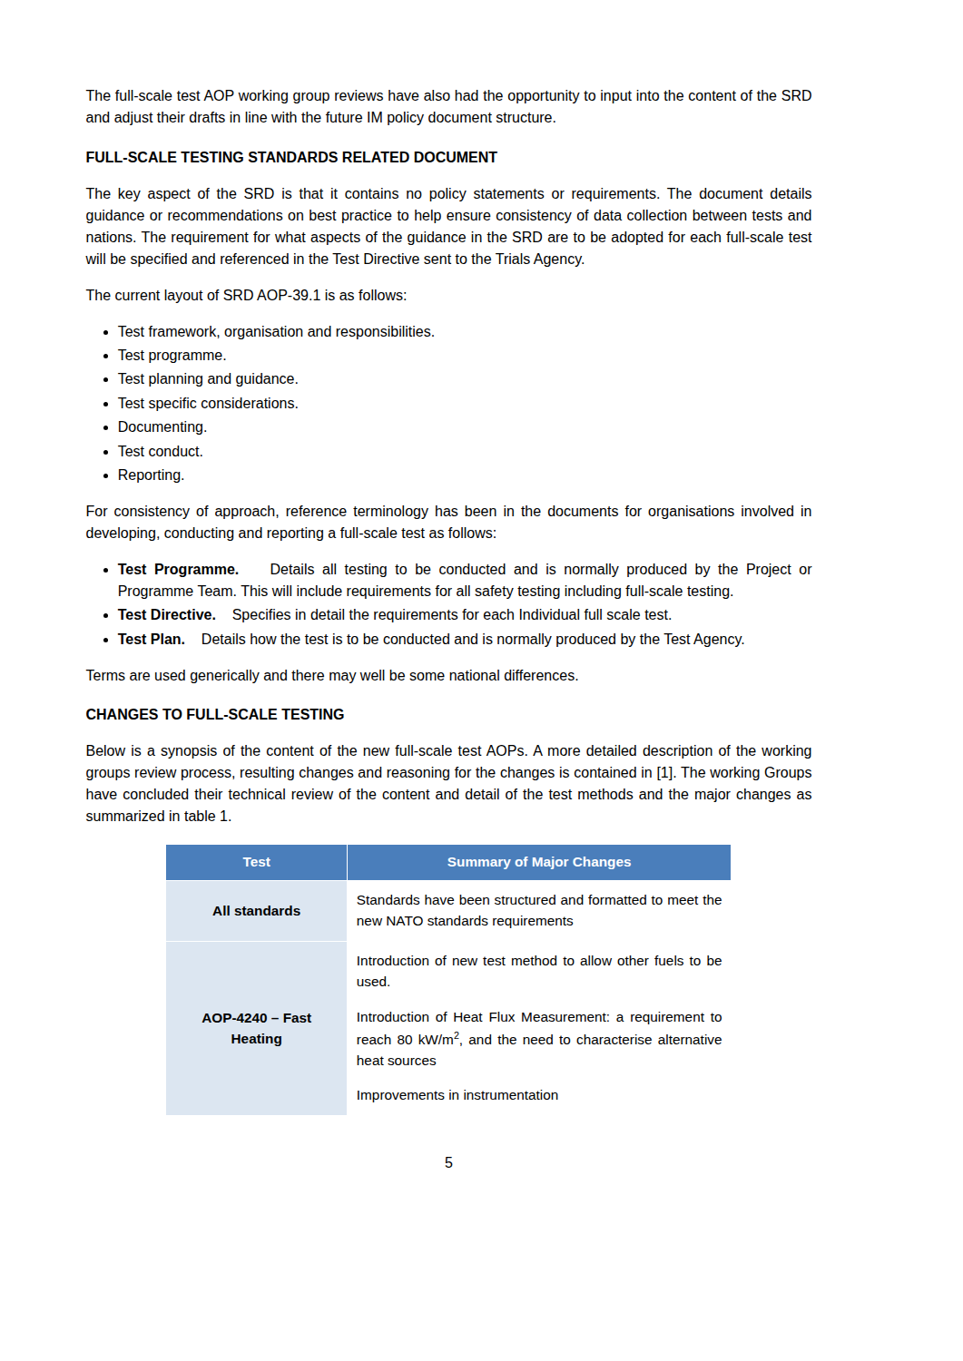The full-scale test AOP working group reviews have also had the opportunity to input into the content of the SRD and adjust their drafts in line with the future IM policy document structure.
Full-Scale Testing Standards Related Document
The key aspect of the SRD is that it contains no policy statements or requirements. The document details guidance or recommendations on best practice to help ensure consistency of data collection between tests and nations. The requirement for what aspects of the guidance in the SRD are to be adopted for each full-scale test will be specified and referenced in the Test Directive sent to the Trials Agency.
The current layout of SRD AOP-39.1 is as follows:
Test framework, organisation and responsibilities.
Test programme.
Test planning and guidance.
Test specific considerations.
Documenting.
Test conduct.
Reporting.
For consistency of approach, reference terminology has been in the documents for organisations involved in developing, conducting and reporting a full-scale test as follows:
Test Programme. Details all testing to be conducted and is normally produced by the Project or Programme Team. This will include requirements for all safety testing including full-scale testing.
Test Directive. Specifies in detail the requirements for each Individual full scale test.
Test Plan. Details how the test is to be conducted and is normally produced by the Test Agency.
Terms are used generically and there may well be some national differences.
Changes to Full-Scale Testing
Below is a synopsis of the content of the new full-scale test AOPs. A more detailed description of the working groups review process, resulting changes and reasoning for the changes is contained in [1]. The working Groups have concluded their technical review of the content and detail of the test methods and the major changes as summarized in table 1.
| Test | Summary of Major Changes |
| --- | --- |
| All standards | Standards have been structured and formatted to meet the new NATO standards requirements |
| AOP-4240 – Fast Heating | Introduction of new test method to allow other fuels to be used. Introduction of Heat Flux Measurement: a requirement to reach 80 kW/m 2 , and the need to characterise alternative heat sources Improvements in instrumentation |
5